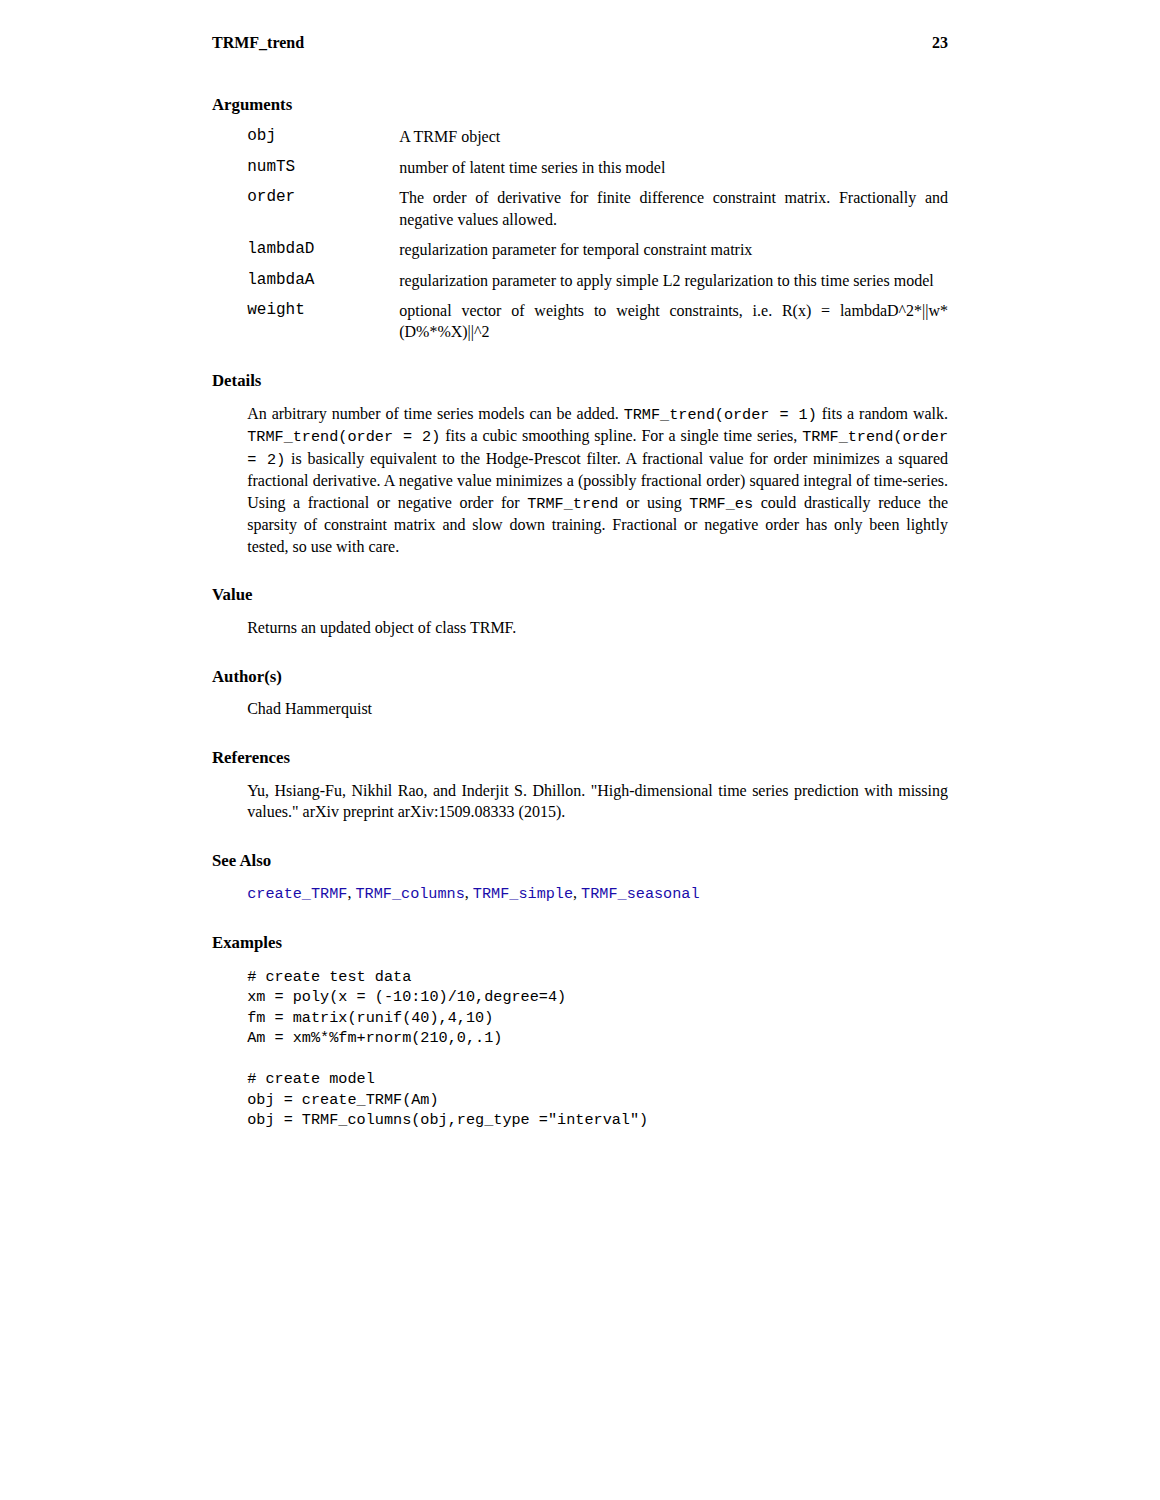TRMF_trend 23
Arguments
obj
A TRMF object
numTS
number of latent time series in this model
order
The order of derivative for finite difference constraint matrix. Fractionally and negative values allowed.
lambdaD
regularization parameter for temporal constraint matrix
lambdaA
regularization parameter to apply simple L2 regularization to this time series model
weight
optional vector of weights to weight constraints, i.e. R(x) = lambdaD^2*||w*(D%*%X)||^2
Details
An arbitrary number of time series models can be added. TRMF_trend(order = 1) fits a random walk. TRMF_trend(order = 2) fits a cubic smoothing spline. For a single time series, TRMF_trend(order = 2) is basically equivalent to the Hodge-Prescot filter. A fractional value for order minimizes a squared fractional derivative. A negative value minimizes a (possibly fractional order) squared integral of time-series. Using a fractional or negative order for TRMF_trend or using TRMF_es could drastically reduce the sparsity of constraint matrix and slow down training. Fractional or negative order has only been lightly tested, so use with care.
Value
Returns an updated object of class TRMF.
Author(s)
Chad Hammerquist
References
Yu, Hsiang-Fu, Nikhil Rao, and Inderjit S. Dhillon. "High-dimensional time series prediction with missing values." arXiv preprint arXiv:1509.08333 (2015).
See Also
create_TRMF, TRMF_columns, TRMF_simple, TRMF_seasonal
Examples
# create test data
xm = poly(x = (-10:10)/10,degree=4)
fm = matrix(runif(40),4,10)
Am = xm%*%fm+rnorm(210,0,.1)

# create model
obj = create_TRMF(Am)
obj = TRMF_columns(obj,reg_type ="interval")